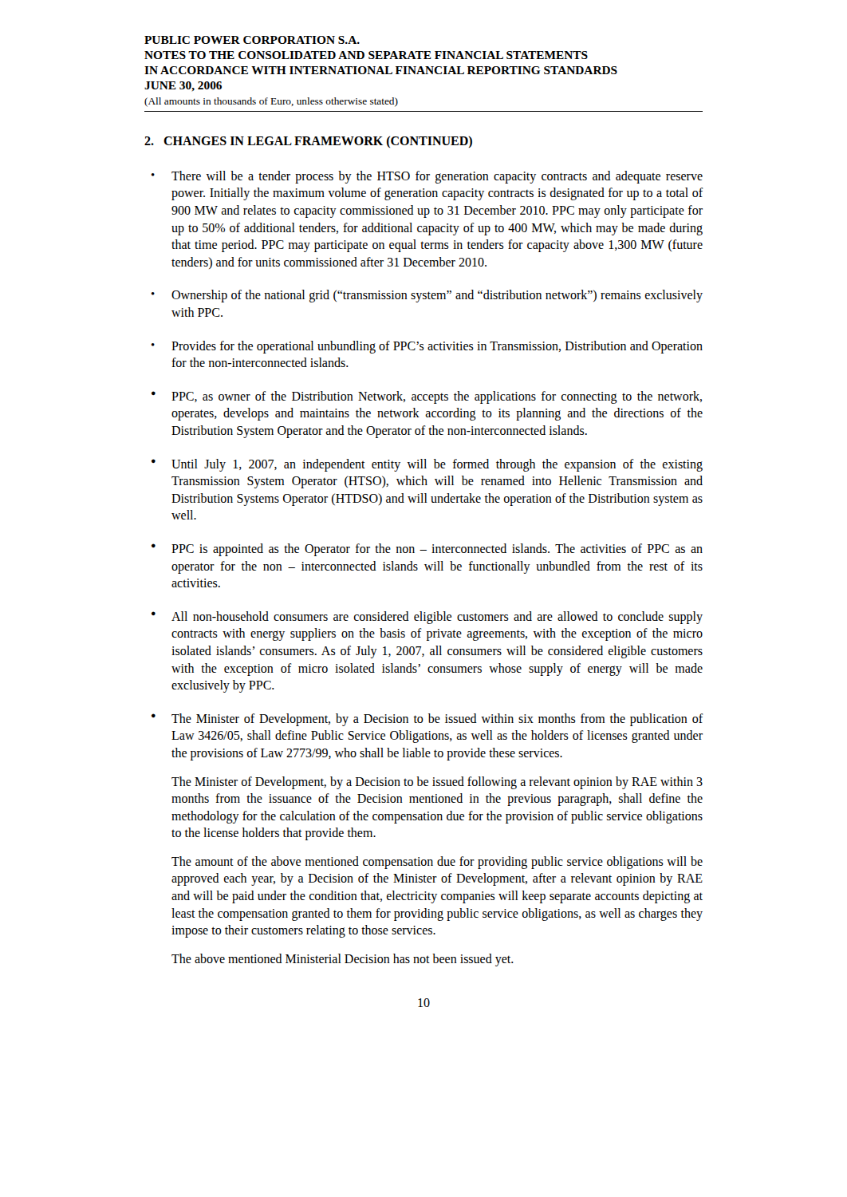PUBLIC POWER CORPORATION S.A. NOTES TO THE CONSOLIDATED AND SEPARATE FINANCIAL STATEMENTS IN ACCORDANCE WITH INTERNATIONAL FINANCIAL REPORTING STANDARDS JUNE 30, 2006
(All amounts in thousands of Euro, unless otherwise stated)
2. CHANGES IN LEGAL FRAMEWORK (CONTINUED)
There will be a tender process by the HTSO for generation capacity contracts and adequate reserve power. Initially the maximum volume of generation capacity contracts is designated for up to a total of 900 MW and relates to capacity commissioned up to 31 December 2010. PPC may only participate for up to 50% of additional tenders, for additional capacity of up to 400 MW, which may be made during that time period. PPC may participate on equal terms in tenders for capacity above 1,300 MW (future tenders) and for units commissioned after 31 December 2010.
Ownership of the national grid (“transmission system” and “distribution network”) remains exclusively with PPC.
Provides for the operational unbundling of PPC’s activities in Transmission, Distribution and Operation for the non-interconnected islands.
PPC, as owner of the Distribution Network, accepts the applications for connecting to the network, operates, develops and maintains the network according to its planning and the directions of the Distribution System Operator and the Operator of the non-interconnected islands.
Until July 1, 2007, an independent entity will be formed through the expansion of the existing Transmission System Operator (HTSO), which will be renamed into Hellenic Transmission and Distribution Systems Operator (HTDSO) and will undertake the operation of the Distribution system as well.
PPC is appointed as the Operator for the non – interconnected islands. The activities of PPC as an operator for the non – interconnected islands will be functionally unbundled from the rest of its activities.
All non-household consumers are considered eligible customers and are allowed to conclude supply contracts with energy suppliers on the basis of private agreements, with the exception of the micro isolated islands’ consumers. As of July 1, 2007, all consumers will be considered eligible customers with the exception of micro isolated islands’ consumers whose supply of energy will be made exclusively by PPC.
The Minister of Development, by a Decision to be issued within six months from the publication of Law 3426/05, shall define Public Service Obligations, as well as the holders of licenses granted under the provisions of Law 2773/99, who shall be liable to provide these services.
The Minister of Development, by a Decision to be issued following a relevant opinion by RAE within 3 months from the issuance of the Decision mentioned in the previous paragraph, shall define the methodology for the calculation of the compensation due for the provision of public service obligations to the license holders that provide them.
The amount of the above mentioned compensation due for providing public service obligations will be approved each year, by a Decision of the Minister of Development, after a relevant opinion by RAE and will be paid under the condition that, electricity companies will keep separate accounts depicting at least the compensation granted to them for providing public service obligations, as well as charges they impose to their customers relating to those services.
The above mentioned Ministerial Decision has not been issued yet.
10